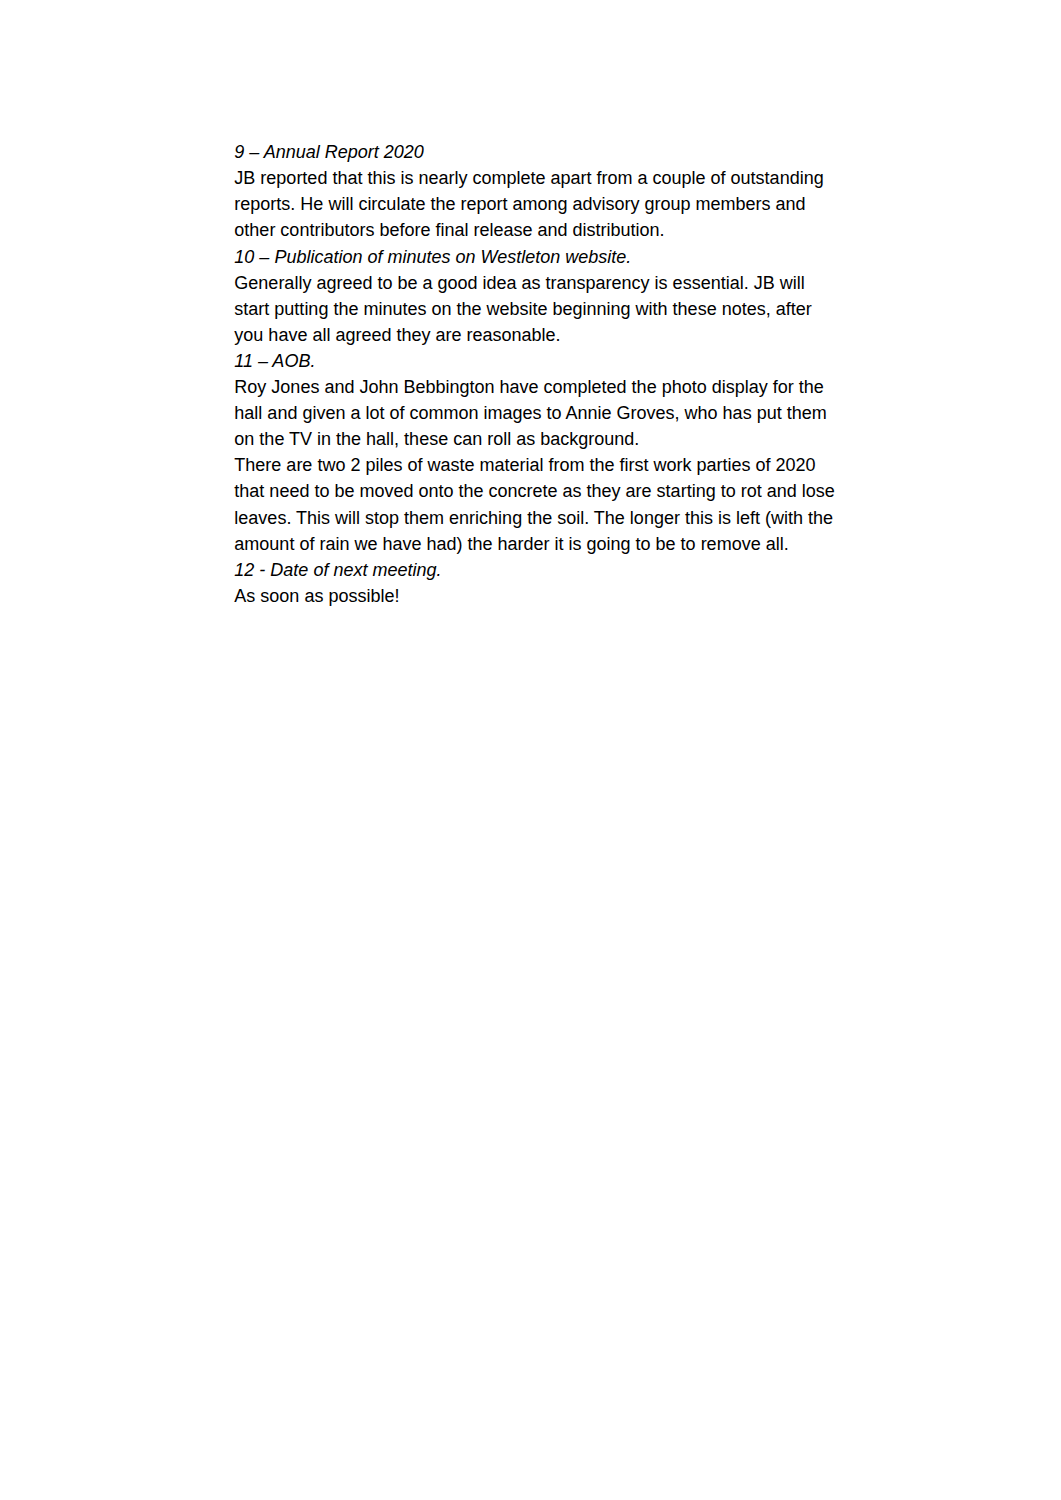9 – Annual Report 2020
JB reported that this is nearly complete apart from a couple of outstanding reports. He will circulate the report among advisory group members and other contributors before final release and distribution.
10 – Publication of minutes on Westleton website.
Generally agreed to be a good idea as transparency is essential. JB will start putting the minutes on the website beginning with these notes, after you have all agreed they are reasonable.
11 – AOB.
Roy Jones and John Bebbington have completed the photo display for the hall and given a lot of common images to Annie Groves, who has put them on the TV in the hall, these can roll as background.
There are two 2 piles of waste material from the first work parties of 2020 that need to be moved onto the concrete as they are starting to rot and lose leaves. This will stop them enriching the soil. The longer this is left (with the amount of rain we have had) the harder it is going to be to remove all.
12 - Date of next meeting.
As soon as possible!